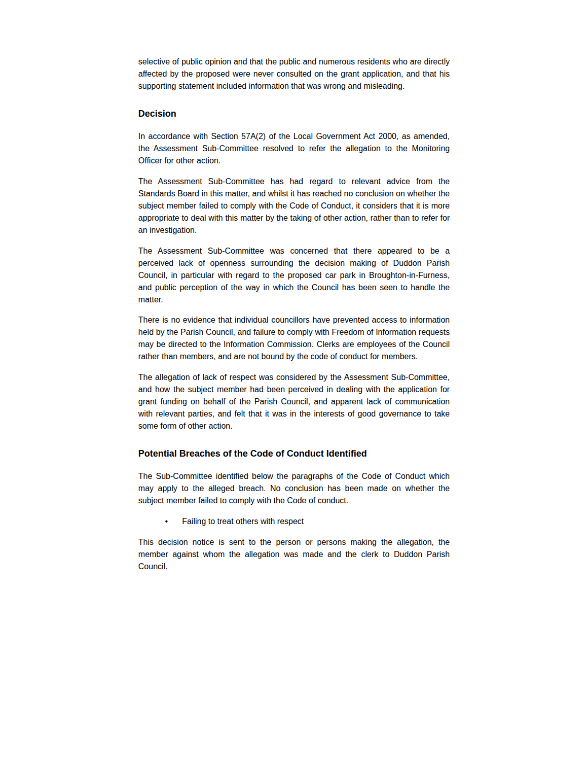selective of public opinion and that the public and numerous residents who are directly affected by the proposed were never consulted on the grant application, and that his supporting statement included information that was wrong and misleading.
Decision
In accordance with Section 57A(2) of the Local Government Act 2000, as amended, the Assessment Sub-Committee resolved to refer the allegation to the Monitoring Officer for other action.
The Assessment Sub-Committee has had regard to relevant advice from the Standards Board in this matter, and whilst it has reached no conclusion on whether the subject member failed to comply with the Code of Conduct, it considers that it is more appropriate to deal with this matter by the taking of other action, rather than to refer for an investigation.
The Assessment Sub-Committee was concerned that there appeared to be a perceived lack of openness surrounding the decision making of Duddon Parish Council, in particular with regard to the proposed car park in Broughton-in-Furness, and public perception of the way in which the Council has been seen to handle the matter.
There is no evidence that individual councillors have prevented access to information held by the Parish Council, and failure to comply with Freedom of Information requests may be directed to the Information Commission. Clerks are employees of the Council rather than members, and are not bound by the code of conduct for members.
The allegation of lack of respect was considered by the Assessment Sub-Committee, and how the subject member had been perceived in dealing with the application for grant funding on behalf of the Parish Council, and apparent lack of communication with relevant parties, and felt that it was in the interests of good governance to take some form of other action.
Potential Breaches of the Code of Conduct Identified
The Sub-Committee identified below the paragraphs of the Code of Conduct which may apply to the alleged breach. No conclusion has been made on whether the subject member failed to comply with the Code of conduct.
Failing to treat others with respect
This decision notice is sent to the person or persons making the allegation, the member against whom the allegation was made and the clerk to Duddon Parish Council.